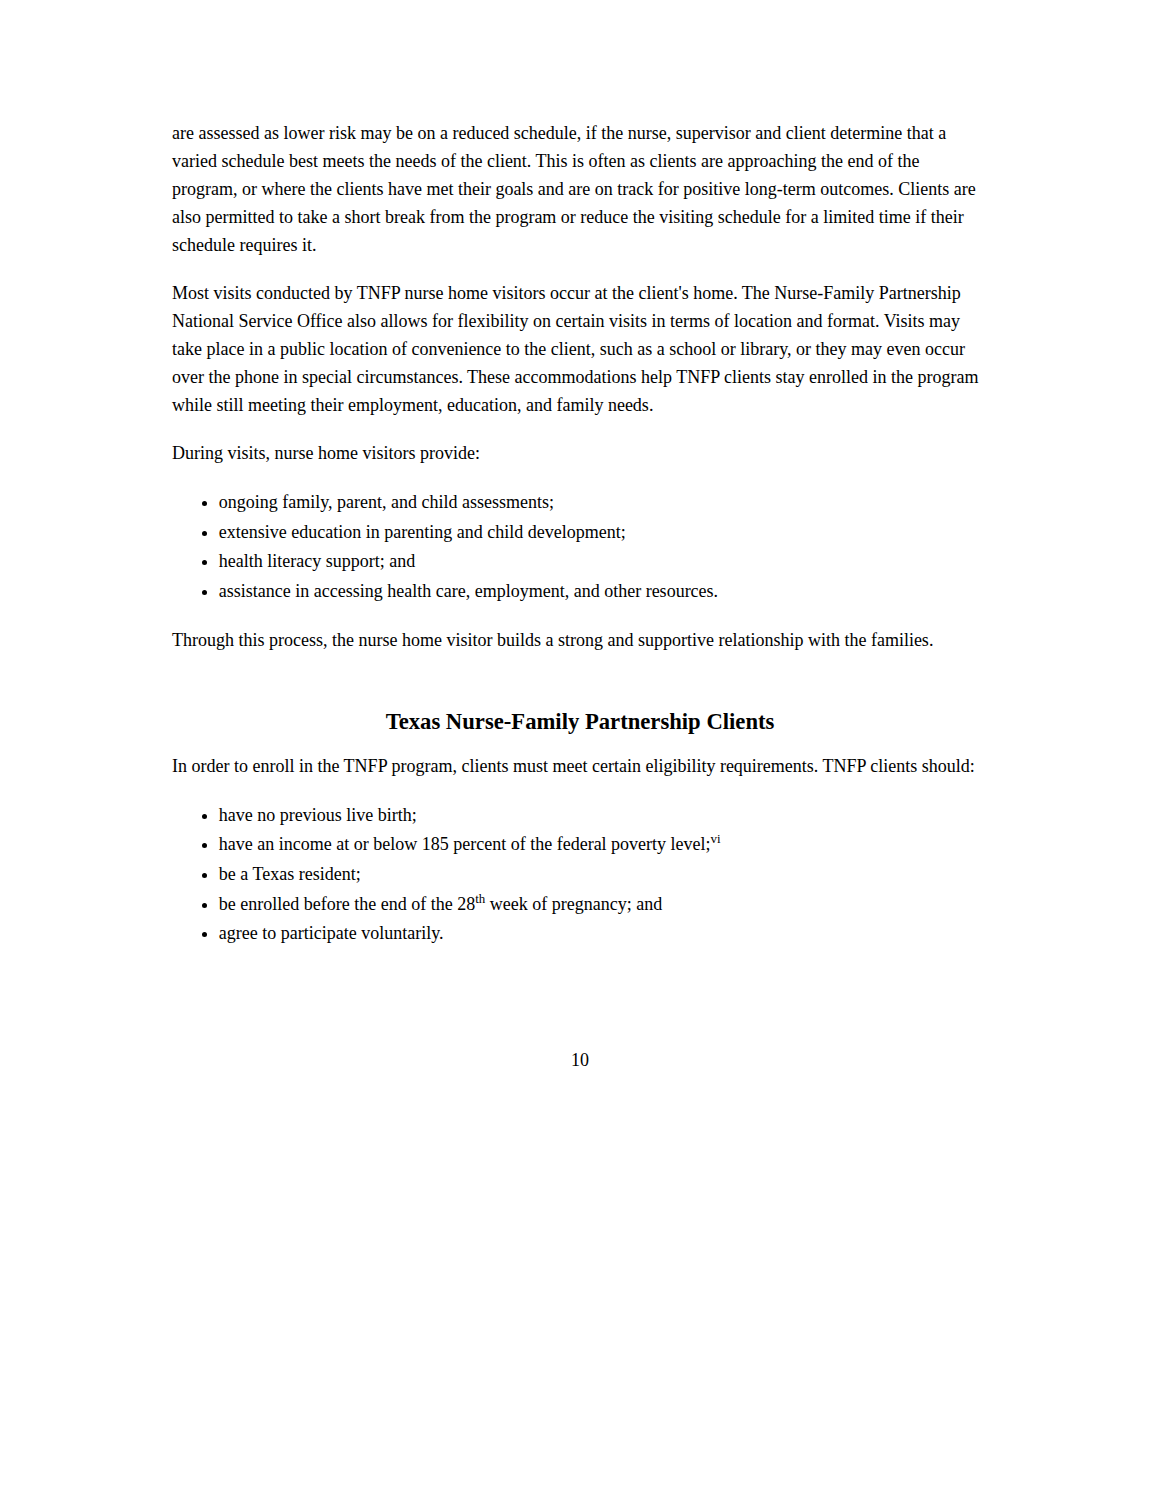are assessed as lower risk may be on a reduced schedule, if the nurse, supervisor and client determine that a varied schedule best meets the needs of the client. This is often as clients are approaching the end of the program, or where the clients have met their goals and are on track for positive long-term outcomes. Clients are also permitted to take a short break from the program or reduce the visiting schedule for a limited time if their schedule requires it.
Most visits conducted by TNFP nurse home visitors occur at the client's home. The Nurse-Family Partnership National Service Office also allows for flexibility on certain visits in terms of location and format. Visits may take place in a public location of convenience to the client, such as a school or library, or they may even occur over the phone in special circumstances. These accommodations help TNFP clients stay enrolled in the program while still meeting their employment, education, and family needs.
During visits, nurse home visitors provide:
ongoing family, parent, and child assessments;
extensive education in parenting and child development;
health literacy support; and
assistance in accessing health care, employment, and other resources.
Through this process, the nurse home visitor builds a strong and supportive relationship with the families.
Texas Nurse-Family Partnership Clients
In order to enroll in the TNFP program, clients must meet certain eligibility requirements. TNFP clients should:
have no previous live birth;
have an income at or below 185 percent of the federal poverty level;vi
be a Texas resident;
be enrolled before the end of the 28th week of pregnancy; and
agree to participate voluntarily.
10